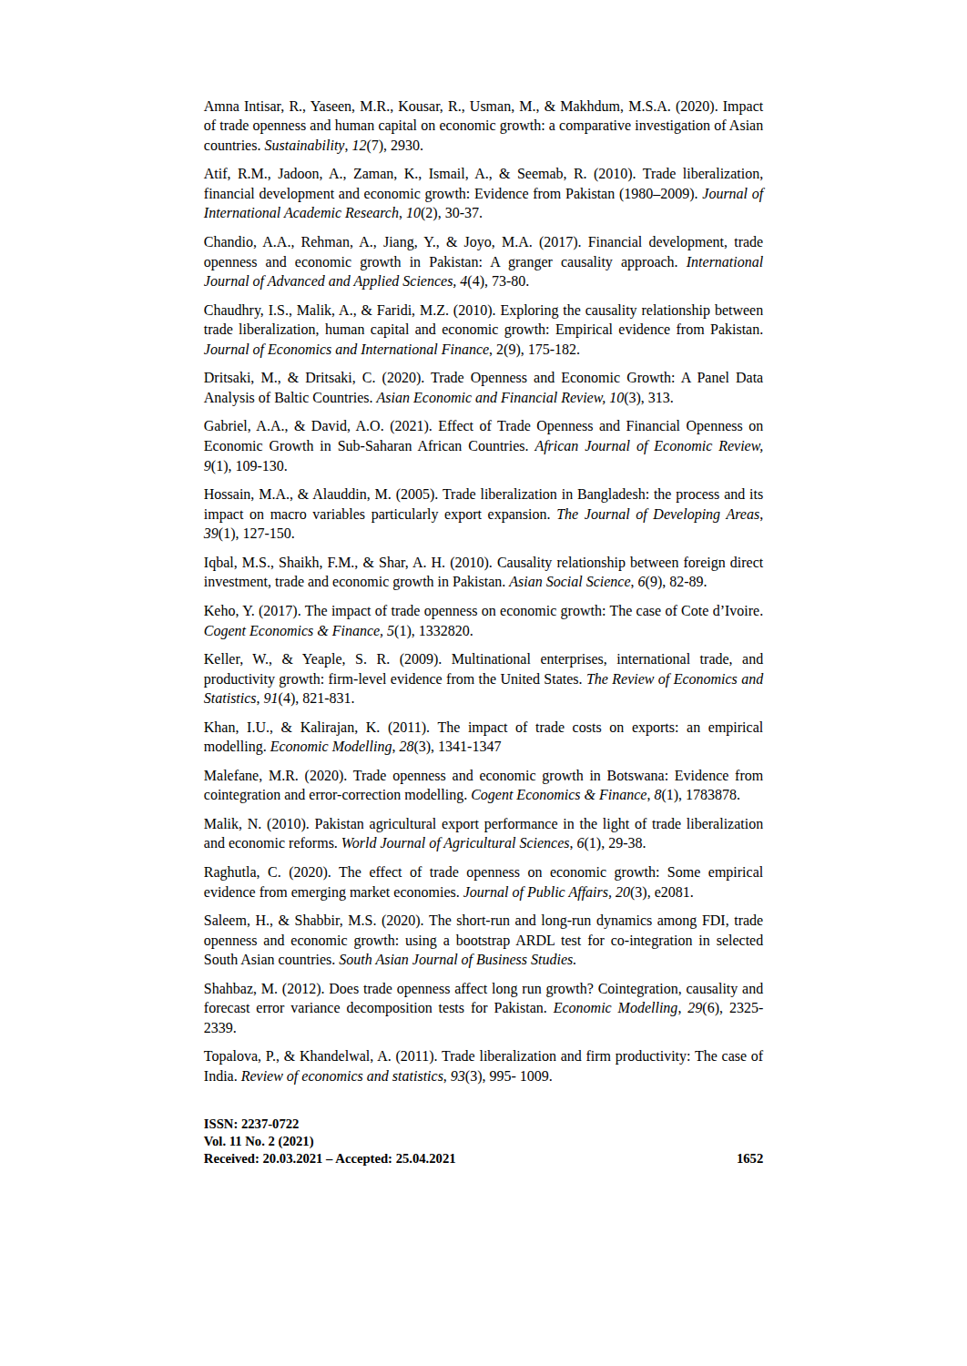Amna Intisar, R., Yaseen, M.R., Kousar, R., Usman, M., & Makhdum, M.S.A. (2020). Impact of trade openness and human capital on economic growth: a comparative investigation of Asian countries. Sustainability, 12(7), 2930.
Atif, R.M., Jadoon, A., Zaman, K., Ismail, A., & Seemab, R. (2010). Trade liberalization, financial development and economic growth: Evidence from Pakistan (1980–2009). Journal of International Academic Research, 10(2), 30-37.
Chandio, A.A., Rehman, A., Jiang, Y., & Joyo, M.A. (2017). Financial development, trade openness and economic growth in Pakistan: A granger causality approach. International Journal of Advanced and Applied Sciences, 4(4), 73-80.
Chaudhry, I.S., Malik, A., & Faridi, M.Z. (2010). Exploring the causality relationship between trade liberalization, human capital and economic growth: Empirical evidence from Pakistan. Journal of Economics and International Finance, 2(9), 175-182.
Dritsaki, M., & Dritsaki, C. (2020). Trade Openness and Economic Growth: A Panel Data Analysis of Baltic Countries. Asian Economic and Financial Review, 10(3), 313.
Gabriel, A.A., & David, A.O. (2021). Effect of Trade Openness and Financial Openness on Economic Growth in Sub-Saharan African Countries. African Journal of Economic Review, 9(1), 109-130.
Hossain, M.A., & Alauddin, M. (2005). Trade liberalization in Bangladesh: the process and its impact on macro variables particularly export expansion. The Journal of Developing Areas, 39(1), 127-150.
Iqbal, M.S., Shaikh, F.M., & Shar, A. H. (2010). Causality relationship between foreign direct investment, trade and economic growth in Pakistan. Asian Social Science, 6(9), 82-89.
Keho, Y. (2017). The impact of trade openness on economic growth: The case of Cote d’Ivoire. Cogent Economics & Finance, 5(1), 1332820.
Keller, W., & Yeaple, S. R. (2009). Multinational enterprises, international trade, and productivity growth: firm-level evidence from the United States. The Review of Economics and Statistics, 91(4), 821-831.
Khan, I.U., & Kalirajan, K. (2011). The impact of trade costs on exports: an empirical modelling. Economic Modelling, 28(3), 1341-1347
Malefane, M.R. (2020). Trade openness and economic growth in Botswana: Evidence from cointegration and error-correction modelling. Cogent Economics & Finance, 8(1), 1783878.
Malik, N. (2010). Pakistan agricultural export performance in the light of trade liberalization and economic reforms. World Journal of Agricultural Sciences, 6(1), 29-38.
Raghutla, C. (2020). The effect of trade openness on economic growth: Some empirical evidence from emerging market economies. Journal of Public Affairs, 20(3), e2081.
Saleem, H., & Shabbir, M.S. (2020). The short-run and long-run dynamics among FDI, trade openness and economic growth: using a bootstrap ARDL test for co-integration in selected South Asian countries. South Asian Journal of Business Studies.
Shahbaz, M. (2012). Does trade openness affect long run growth? Cointegration, causality and forecast error variance decomposition tests for Pakistan. Economic Modelling, 29(6), 2325-2339.
Topalova, P., & Khandelwal, A. (2011). Trade liberalization and firm productivity: The case of India. Review of economics and statistics, 93(3), 995- 1009.
ISSN: 2237-0722
Vol. 11 No. 2 (2021)
Received: 20.03.2021 – Accepted: 25.04.2021
1652